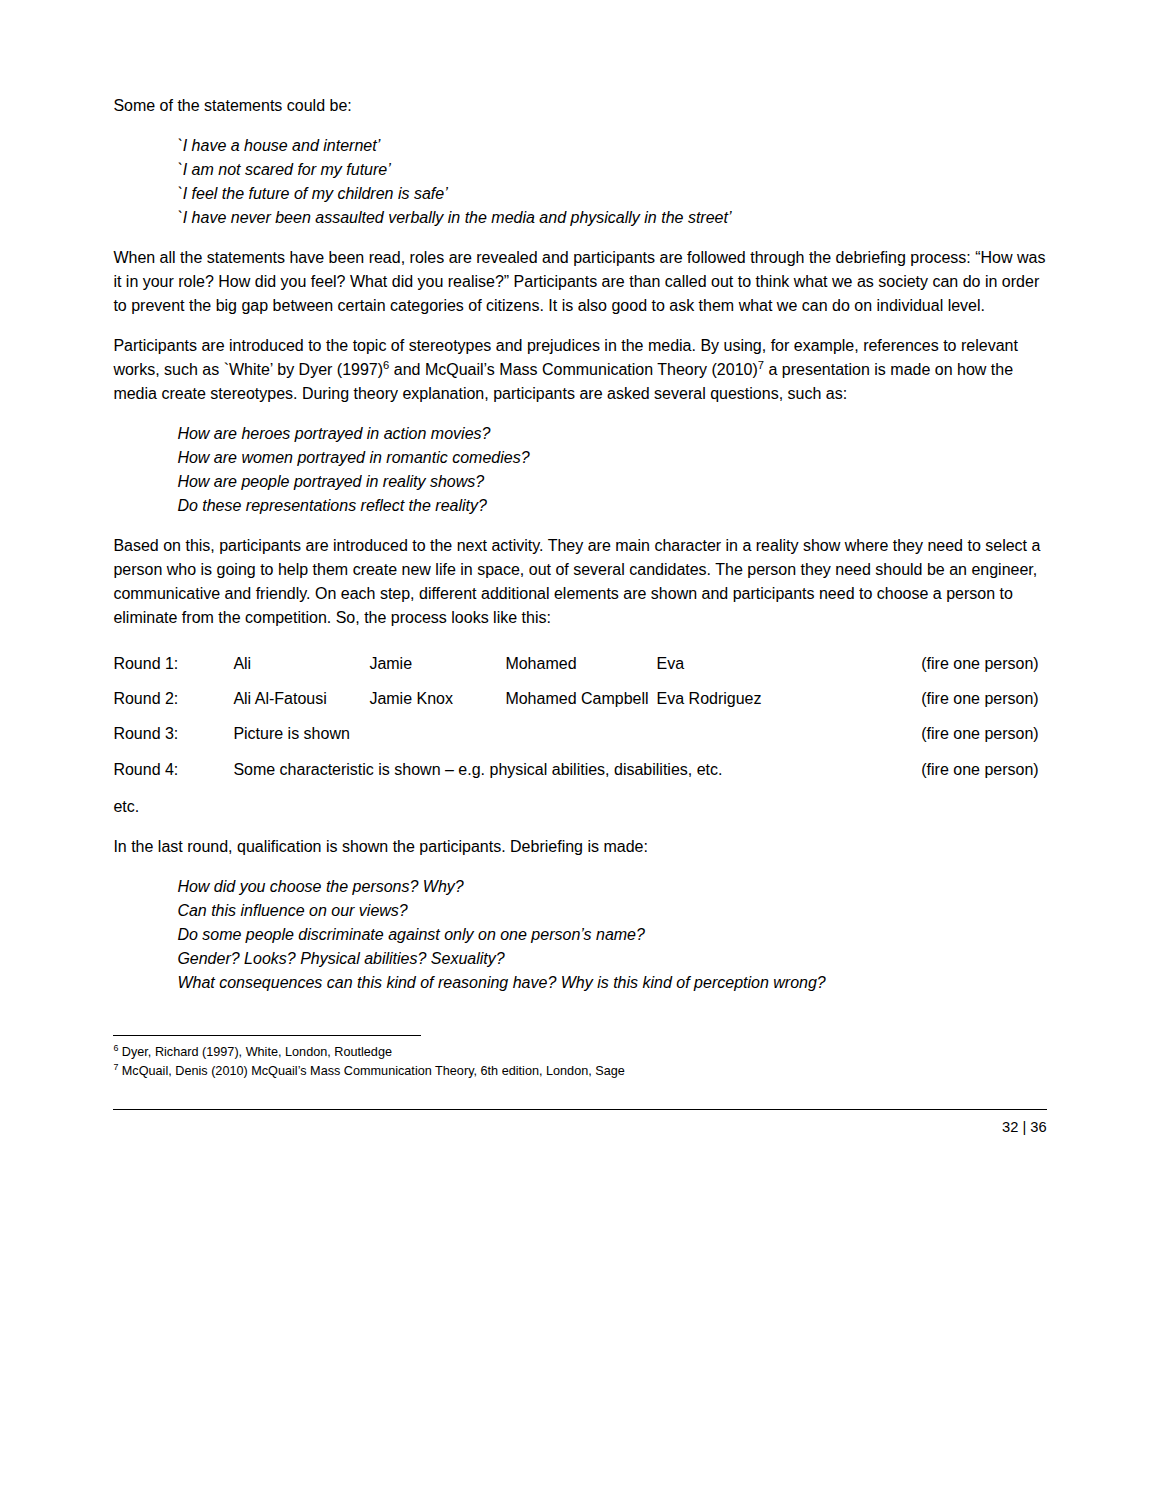Some of the statements could be:
`I have a house and internet’
`I am not scared for my future’
`I feel the future of my children is safe’
`I have never been assaulted verbally in the media and physically in the street’
When all the statements have been read, roles are revealed and participants are followed through the debriefing process: “How was it in your role? How did you feel? What did you realise?” Participants are than called out to think what we as society can do in order to prevent the big gap between certain categories of citizens. It is also good to ask them what we can do on individual level.
Participants are introduced to the topic of stereotypes and prejudices in the media. By using, for example, references to relevant works, such as `White’ by Dyer (1997)6 and McQuail’s Mass Communication Theory (2010)7 a presentation is made on how the media create stereotypes. During theory explanation, participants are asked several questions, such as:
How are heroes portrayed in action movies?
How are women portrayed in romantic comedies?
How are people portrayed in reality shows?
Do these representations reflect the reality?
Based on this, participants are introduced to the next activity. They are main character in a reality show where they need to select a person who is going to help them create new life in space, out of several candidates. The person they need should be an engineer, communicative and friendly. On each step, different additional elements are shown and participants need to choose a person to eliminate from the competition. So, the process looks like this:
| Round 1: | Ali | Jamie | Mohamed | Eva | (fire one person) |
| Round 2: | Ali Al-Fatousi | Jamie Knox | Mohamed Campbell | Eva Rodriguez | (fire one person) |
| Round 3: | Picture is shown | (fire one person) |
| Round 4: | Some characteristic is shown – e.g. physical abilities, disabilities, etc. | (fire one person) |
etc.
In the last round, qualification is shown the participants. Debriefing is made:
How did you choose the persons? Why?
Can this influence on our views?
Do some people discriminate against only on one person’s name?
Gender? Looks? Physical abilities? Sexuality?
What consequences can this kind of reasoning have? Why is this kind of perception wrong?
6 Dyer, Richard (1997), White, London, Routledge
7 McQuail, Denis (2010) McQuail’s Mass Communication Theory, 6th edition, London, Sage
32 | 36